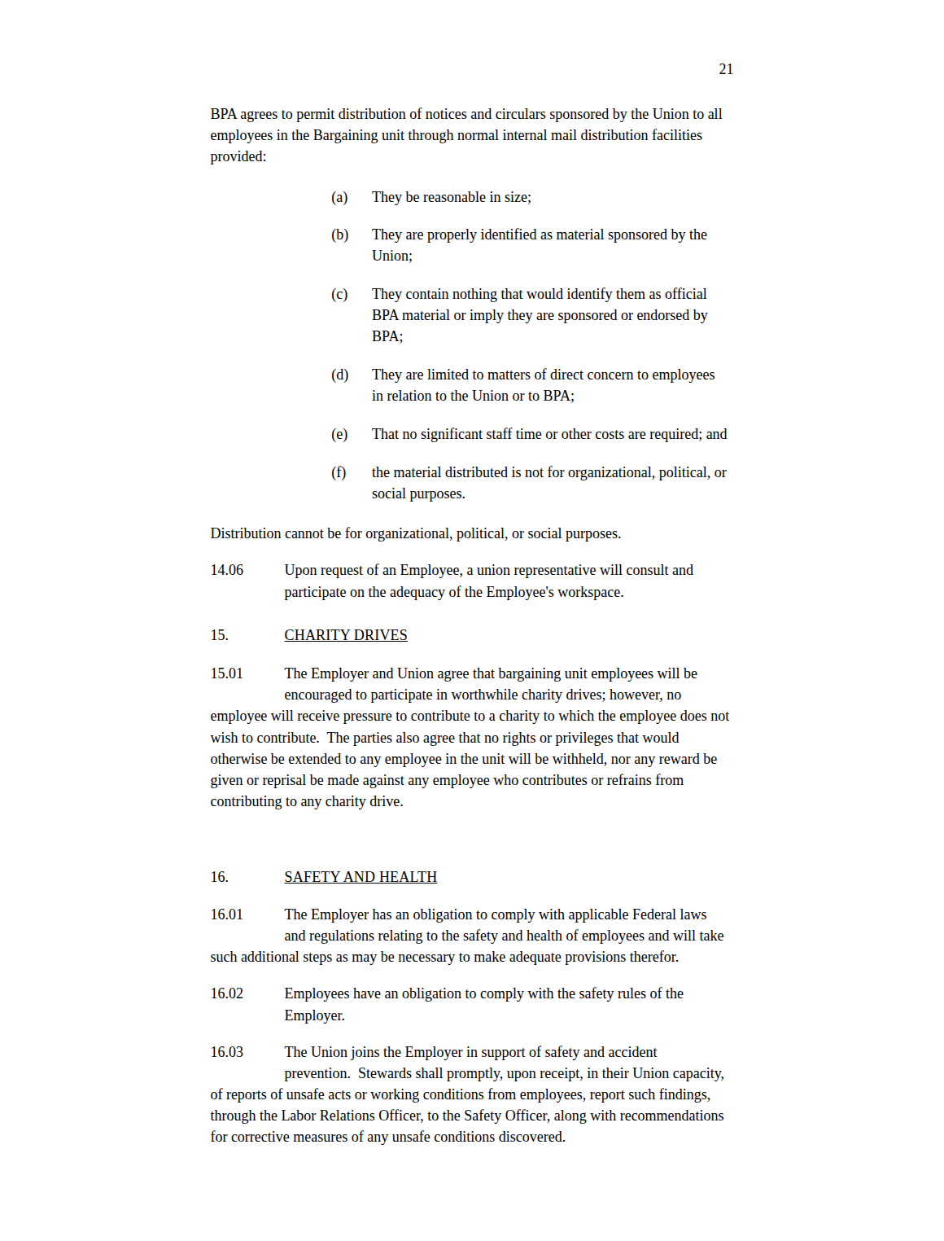21
BPA agrees to permit distribution of notices and circulars sponsored by the Union to all employees in the Bargaining unit through normal internal mail distribution facilities provided:
(a) They be reasonable in size;
(b) They are properly identified as material sponsored by the Union;
(c) They contain nothing that would identify them as official BPA material or imply they are sponsored or endorsed by BPA;
(d) They are limited to matters of direct concern to employees in relation to the Union or to BPA;
(e) That no significant staff time or other costs are required; and
(f) the material distributed is not for organizational, political, or social purposes.
Distribution cannot be for organizational, political, or social purposes.
14.06
Upon request of an Employee, a union representative will consult and participate on the adequacy of the Employee's workspace.
15. CHARITY DRIVES
15.01 The Employer and Union agree that bargaining unit employees will be encouraged to participate in worthwhile charity drives; however, no employee will receive pressure to contribute to a charity to which the employee does not wish to contribute. The parties also agree that no rights or privileges that would otherwise be extended to any employee in the unit will be withheld, nor any reward be given or reprisal be made against any employee who contributes or refrains from contributing to any charity drive.
16. SAFETY AND HEALTH
16.01 The Employer has an obligation to comply with applicable Federal laws and regulations relating to the safety and health of employees and will take such additional steps as may be necessary to make adequate provisions therefor.
16.02
Employees have an obligation to comply with the safety rules of the Employer.
16.03 The Union joins the Employer in support of safety and accident prevention. Stewards shall promptly, upon receipt, in their Union capacity, of reports of unsafe acts or working conditions from employees, report such findings, through the Labor Relations Officer, to the Safety Officer, along with recommendations for corrective measures of any unsafe conditions discovered.